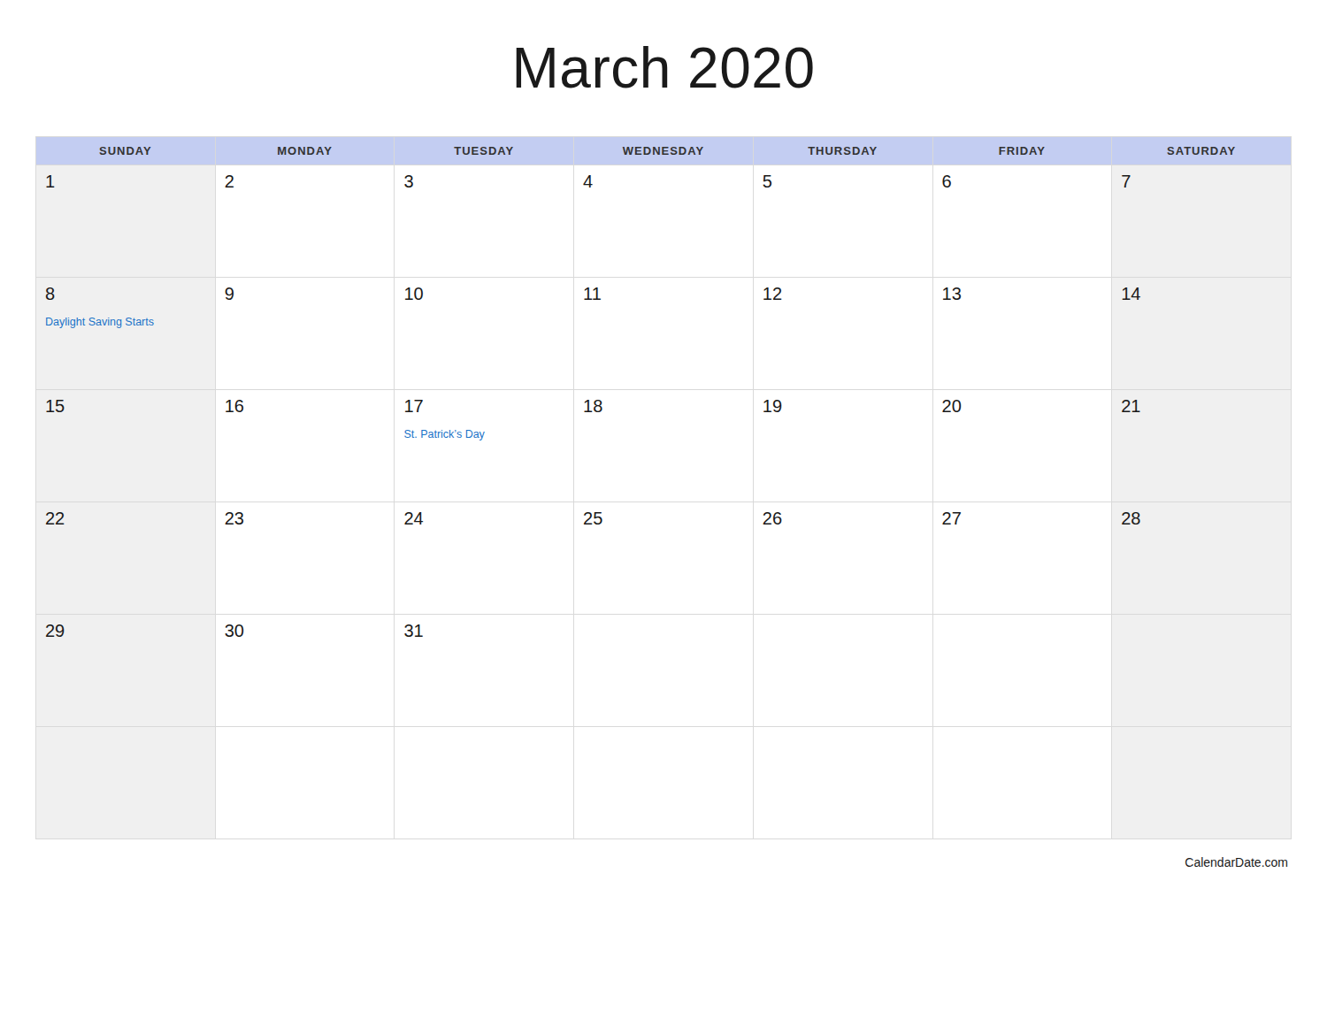March 2020
| SUNDAY | MONDAY | TUESDAY | WEDNESDAY | THURSDAY | FRIDAY | SATURDAY |
| --- | --- | --- | --- | --- | --- | --- |
| 1 | 2 | 3 | 4 | 5 | 6 | 7 |
| 8 Daylight Saving Starts | 9 | 10 | 11 | 12 | 13 | 14 |
| 15 | 16 | 17 St. Patrick’s Day | 18 | 19 | 20 | 21 |
| 22 | 23 | 24 | 25 | 26 | 27 | 28 |
| 29 | 30 | 31 | | | | |
CalendarDate.com